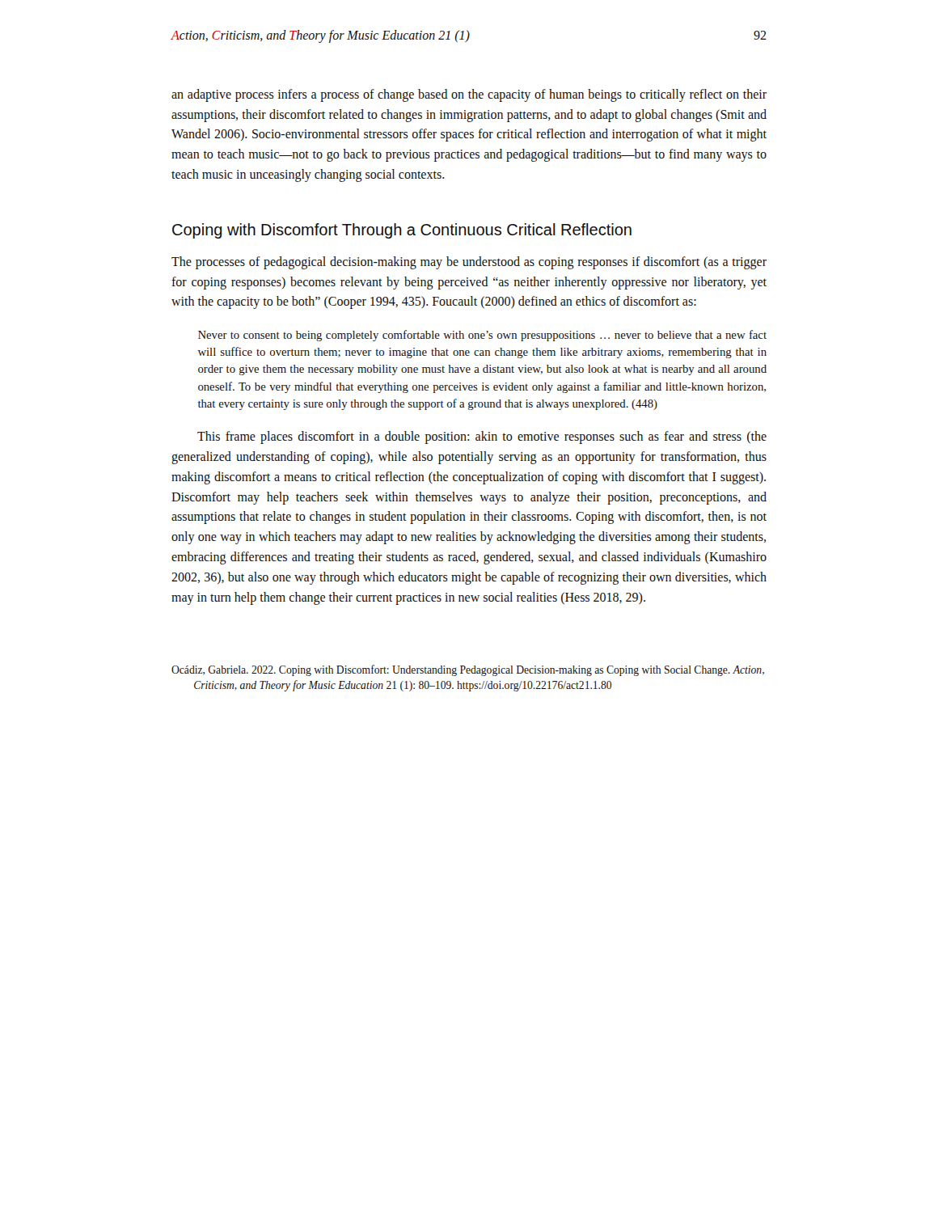Action, Criticism, and Theory for Music Education 21 (1) 92
an adaptive process infers a process of change based on the capacity of human beings to critically reflect on their assumptions, their discomfort related to changes in immigration patterns, and to adapt to global changes (Smit and Wandel 2006). Socio-environmental stressors offer spaces for critical reflection and interrogation of what it might mean to teach music—not to go back to previous practices and pedagogical traditions—but to find many ways to teach music in unceasingly changing social contexts.
Coping with Discomfort Through a Continuous Critical Reflection
The processes of pedagogical decision-making may be understood as coping responses if discomfort (as a trigger for coping responses) becomes relevant by being perceived “as neither inherently oppressive nor liberatory, yet with the capacity to be both” (Cooper 1994, 435). Foucault (2000) defined an ethics of discomfort as:
Never to consent to being completely comfortable with one’s own presuppositions … never to believe that a new fact will suffice to overturn them; never to imagine that one can change them like arbitrary axioms, remembering that in order to give them the necessary mobility one must have a distant view, but also look at what is nearby and all around oneself. To be very mindful that everything one perceives is evident only against a familiar and little-known horizon, that every certainty is sure only through the support of a ground that is always unexplored. (448)
This frame places discomfort in a double position: akin to emotive responses such as fear and stress (the generalized understanding of coping), while also potentially serving as an opportunity for transformation, thus making discomfort a means to critical reflection (the conceptualization of coping with discomfort that I suggest). Discomfort may help teachers seek within themselves ways to analyze their position, preconceptions, and assumptions that relate to changes in student population in their classrooms. Coping with discomfort, then, is not only one way in which teachers may adapt to new realities by acknowledging the diversities among their students, embracing differences and treating their students as raced, gendered, sexual, and classed individuals (Kumashiro 2002, 36), but also one way through which educators might be capable of recognizing their own diversities, which may in turn help them change their current practices in new social realities (Hess 2018, 29).
Ocádiz, Gabriela. 2022. Coping with Discomfort: Understanding Pedagogical Decision-making as Coping with Social Change. Action, Criticism, and Theory for Music Education 21 (1): 80–109. https://doi.org/10.22176/act21.1.80